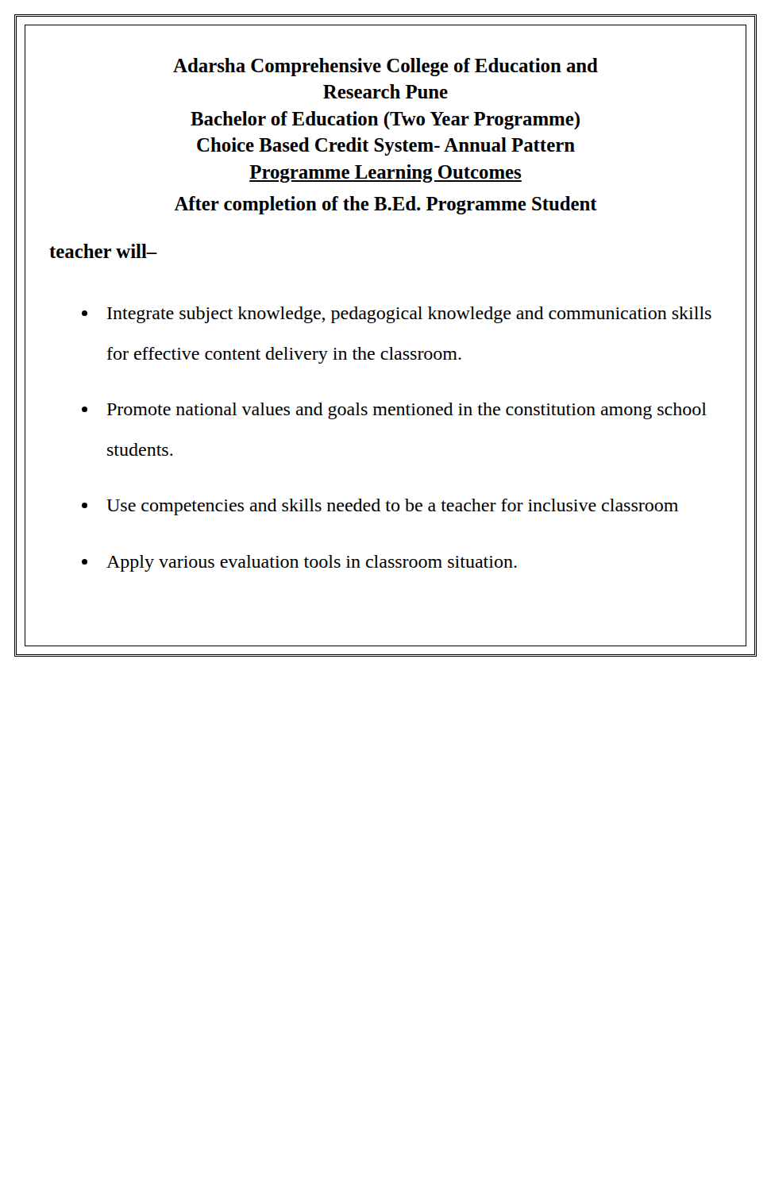Adarsha Comprehensive College of Education and Research Pune Bachelor of Education (Two Year Programme) Choice Based Credit System- Annual Pattern Programme Learning Outcomes
After completion of the B.Ed. Programme Student
teacher will–
Integrate subject knowledge, pedagogical knowledge and communication skills for effective content delivery in the classroom.
Promote national values and goals mentioned in the constitution among school students.
Use competencies and skills needed to be a teacher for inclusive classroom
Apply various evaluation tools in classroom situation.